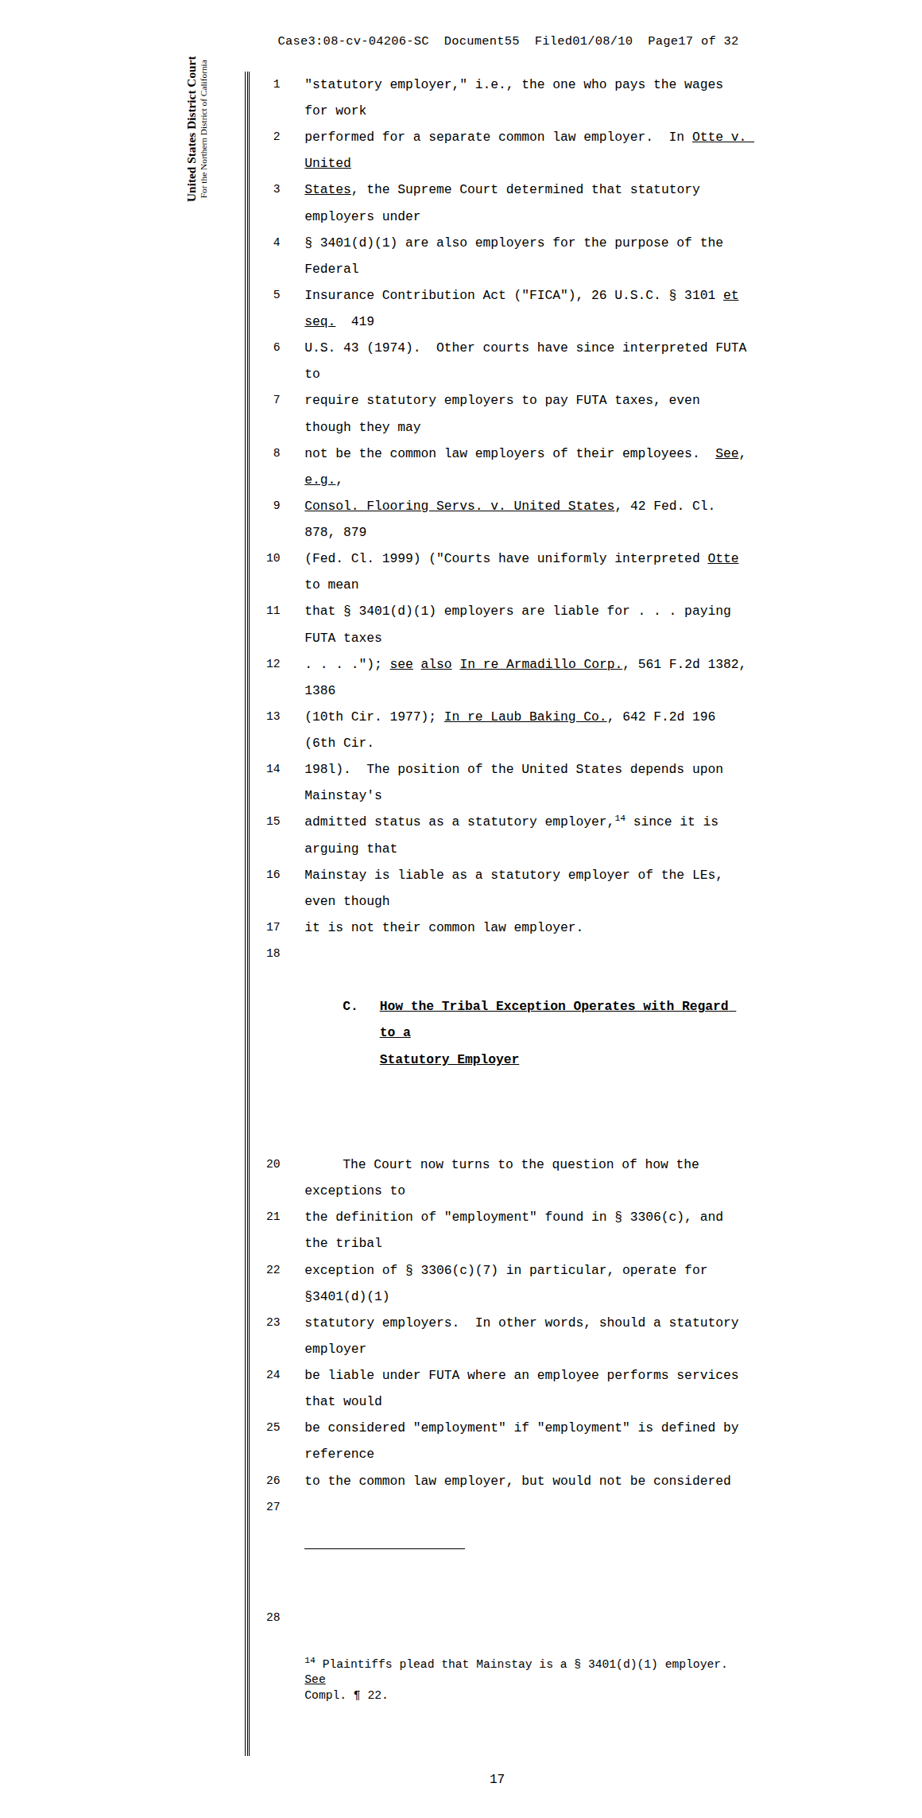Case3:08-cv-04206-SC Document55 Filed01/08/10 Page17 of 32
United States District Court
For the Northern District of California
"statutory employer," i.e., the one who pays the wages for work
performed for a separate common law employer. In Otte v. United
States, the Supreme Court determined that statutory employers under
§ 3401(d)(1) are also employers for the purpose of the Federal
Insurance Contribution Act ("FICA"), 26 U.S.C. § 3101 et seq. 419
U.S. 43 (1974). Other courts have since interpreted FUTA to
require statutory employers to pay FUTA taxes, even though they may
not be the common law employers of their employees. See, e.g.,
Consol. Flooring Servs. v. United States, 42 Fed. Cl. 878, 879
(Fed. Cl. 1999) ("Courts have uniformly interpreted Otte to mean
that § 3401(d)(1) employers are liable for . . . paying FUTA taxes
. . . ."); see also In re Armadillo Corp., 561 F.2d 1382, 1386
(10th Cir. 1977); In re Laub Baking Co., 642 F.2d 196 (6th Cir.
198l). The position of the United States depends upon Mainstay's
admitted status as a statutory employer,14 since it is arguing that
Mainstay is liable as a statutory employer of the LEs, even though
it is not their common law employer.
C. How the Tribal Exception Operates with Regard to a
Statutory Employer
The Court now turns to the question of how the exceptions to
the definition of "employment" found in § 3306(c), and the tribal
exception of § 3306(c)(7) in particular, operate for §3401(d)(1)
statutory employers. In other words, should a statutory employer
be liable under FUTA where an employee performs services that would
be considered "employment" if "employment" is defined by reference
to the common law employer, but would not be considered
14 Plaintiffs plead that Mainstay is a § 3401(d)(1) employer. See
Compl. ¶ 22.
17